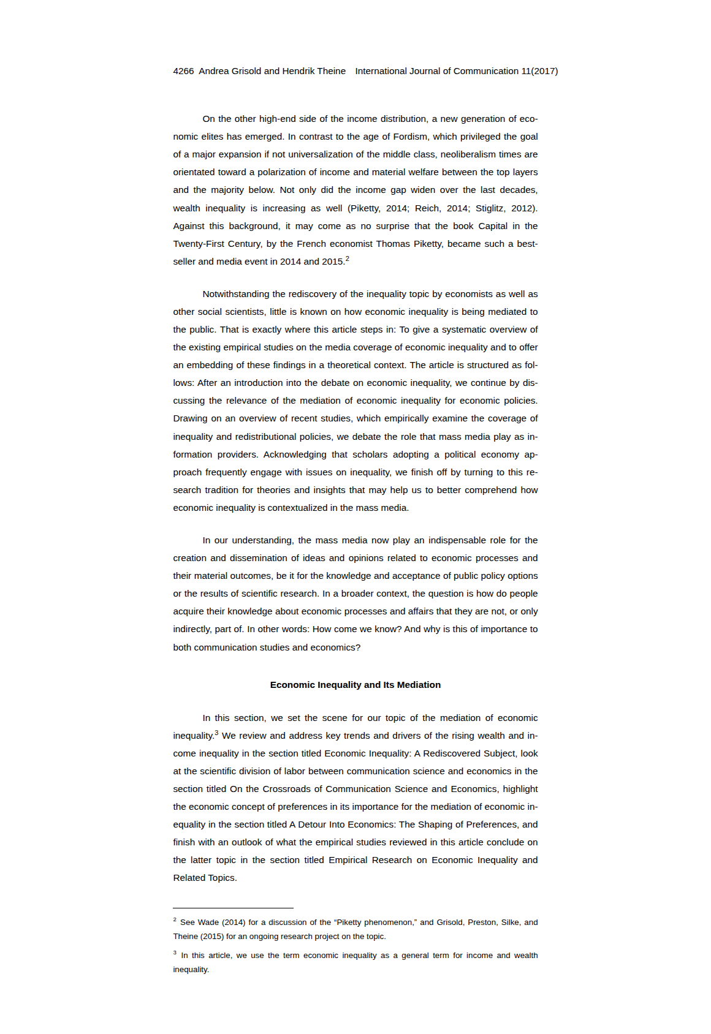4266 Andrea Grisold and Hendrik Theine International Journal of Communication 11(2017)
On the other high-end side of the income distribution, a new generation of economic elites has emerged. In contrast to the age of Fordism, which privileged the goal of a major expansion if not universalization of the middle class, neoliberalism times are orientated toward a polarization of income and material welfare between the top layers and the majority below. Not only did the income gap widen over the last decades, wealth inequality is increasing as well (Piketty, 2014; Reich, 2014; Stiglitz, 2012). Against this background, it may come as no surprise that the book Capital in the Twenty-First Century, by the French economist Thomas Piketty, became such a bestseller and media event in 2014 and 2015.2
Notwithstanding the rediscovery of the inequality topic by economists as well as other social scientists, little is known on how economic inequality is being mediated to the public. That is exactly where this article steps in: To give a systematic overview of the existing empirical studies on the media coverage of economic inequality and to offer an embedding of these findings in a theoretical context. The article is structured as follows: After an introduction into the debate on economic inequality, we continue by discussing the relevance of the mediation of economic inequality for economic policies. Drawing on an overview of recent studies, which empirically examine the coverage of inequality and redistributional policies, we debate the role that mass media play as information providers. Acknowledging that scholars adopting a political economy approach frequently engage with issues on inequality, we finish off by turning to this research tradition for theories and insights that may help us to better comprehend how economic inequality is contextualized in the mass media.
In our understanding, the mass media now play an indispensable role for the creation and dissemination of ideas and opinions related to economic processes and their material outcomes, be it for the knowledge and acceptance of public policy options or the results of scientific research. In a broader context, the question is how do people acquire their knowledge about economic processes and affairs that they are not, or only indirectly, part of. In other words: How come we know? And why is this of importance to both communication studies and economics?
Economic Inequality and Its Mediation
In this section, we set the scene for our topic of the mediation of economic inequality.3 We review and address key trends and drivers of the rising wealth and income inequality in the section titled Economic Inequality: A Rediscovered Subject, look at the scientific division of labor between communication science and economics in the section titled On the Crossroads of Communication Science and Economics, highlight the economic concept of preferences in its importance for the mediation of economic inequality in the section titled A Detour Into Economics: The Shaping of Preferences, and finish with an outlook of what the empirical studies reviewed in this article conclude on the latter topic in the section titled Empirical Research on Economic Inequality and Related Topics.
2 See Wade (2014) for a discussion of the “Piketty phenomenon,” and Grisold, Preston, Silke, and Theine (2015) for an ongoing research project on the topic.
3 In this article, we use the term economic inequality as a general term for income and wealth inequality.